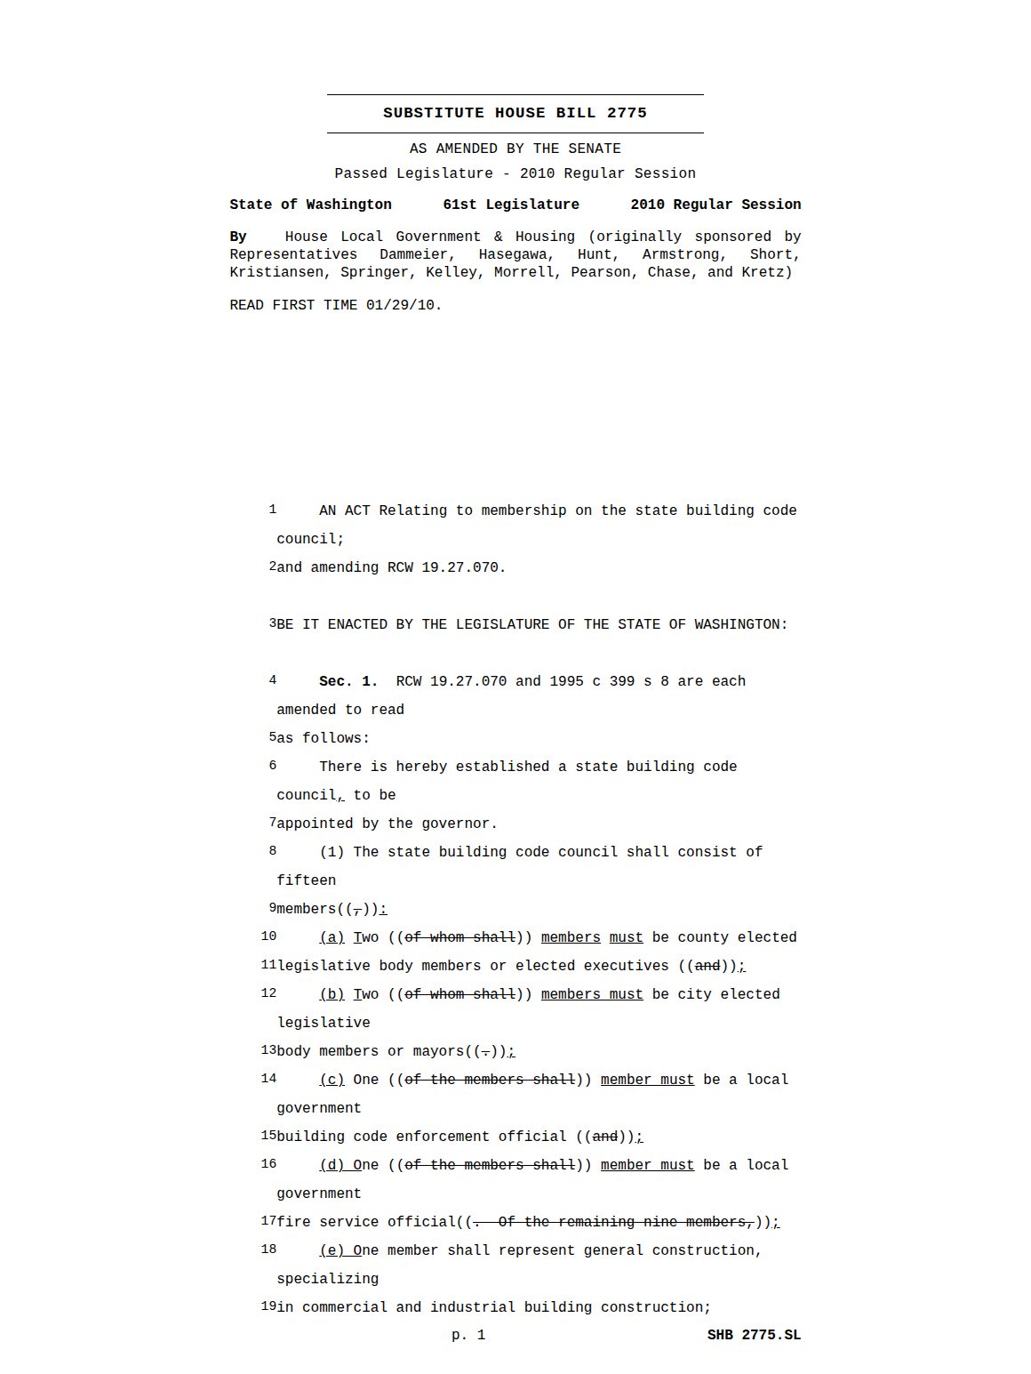SUBSTITUTE HOUSE BILL 2775
AS AMENDED BY THE SENATE
Passed Legislature - 2010 Regular Session
State of Washington 61st Legislature 2010 Regular Session
By House Local Government & Housing (originally sponsored by Representatives Dammeier, Hasegawa, Hunt, Armstrong, Short, Kristiansen, Springer, Kelley, Morrell, Pearson, Chase, and Kretz)
READ FIRST TIME 01/29/10.
| 1 | AN ACT Relating to membership on the state building code council; |
| 2 | and amending RCW 19.27.070. |
| 3 | BE IT ENACTED BY THE LEGISLATURE OF THE STATE OF WASHINGTON: |
| 4 | Sec. 1. RCW 19.27.070 and 1995 c 399 s 8 are each amended to read |
| 5 | as follows: |
| 6 | There is hereby established a state building code council , to be |
| 7 | appointed by the governor. |
| 8 | (1) The state building code council shall consist of fifteen |
| 9 | members(( , )) : |
| 10 | (a) T wo (( of whom shall )) members must be county elected |
| 11 | legislative body members or elected executives (( and )) ; |
| 12 | (b) T wo (( of whom shall )) members must be city elected legislative |
| 13 | body members or mayors(( . )) ; |
| 14 | (c) One (( of the members shall )) member must be a local government |
| 15 | building code enforcement official (( and )) ; |
| 16 | (d) O ne (( of the members shall )) member must be a local government |
| 17 | fire service official(( . Of the remaining nine members, )) ; |
| 18 | (e) O ne member shall represent general construction, specializing |
| 19 | in commercial and industrial building construction; |
p. 1 SHB 2775.SL